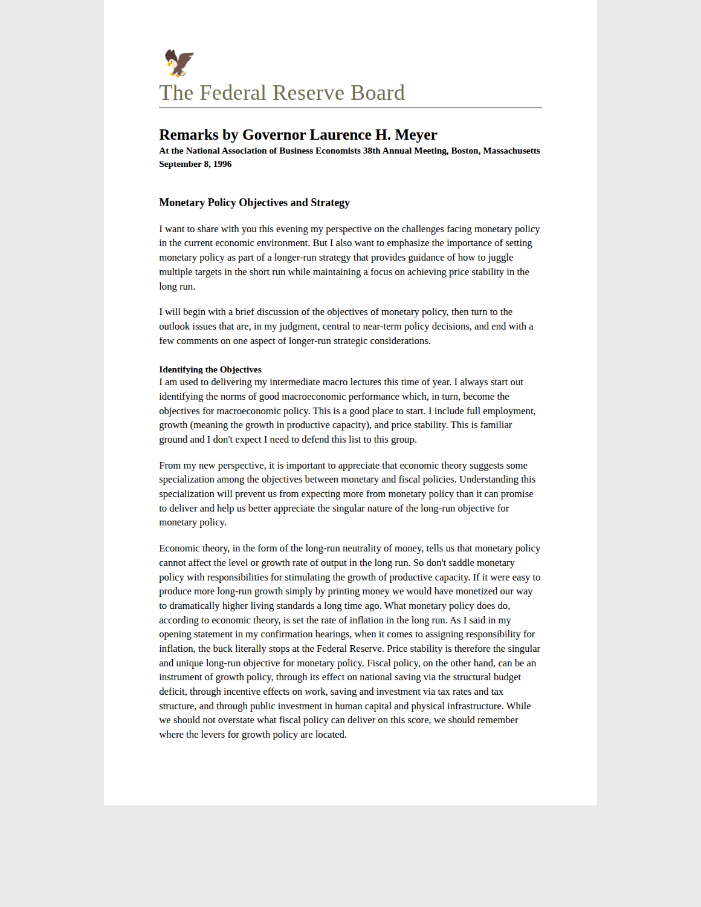🦅 The Federal Reserve Board
Remarks by Governor Laurence H. Meyer
At the National Association of Business Economists 38th Annual Meeting, Boston, Massachusetts
September 8, 1996
Monetary Policy Objectives and Strategy
I want to share with you this evening my perspective on the challenges facing monetary policy in the current economic environment. But I also want to emphasize the importance of setting monetary policy as part of a longer-run strategy that provides guidance of how to juggle multiple targets in the short run while maintaining a focus on achieving price stability in the long run.
I will begin with a brief discussion of the objectives of monetary policy, then turn to the outlook issues that are, in my judgment, central to near-term policy decisions, and end with a few comments on one aspect of longer-run strategic considerations.
Identifying the Objectives
I am used to delivering my intermediate macro lectures this time of year. I always start out identifying the norms of good macroeconomic performance which, in turn, become the objectives for macroeconomic policy. This is a good place to start. I include full employment, growth (meaning the growth in productive capacity), and price stability. This is familiar ground and I don't expect I need to defend this list to this group.
From my new perspective, it is important to appreciate that economic theory suggests some specialization among the objectives between monetary and fiscal policies. Understanding this specialization will prevent us from expecting more from monetary policy than it can promise to deliver and help us better appreciate the singular nature of the long-run objective for monetary policy.
Economic theory, in the form of the long-run neutrality of money, tells us that monetary policy cannot affect the level or growth rate of output in the long run. So don't saddle monetary policy with responsibilities for stimulating the growth of productive capacity. If it were easy to produce more long-run growth simply by printing money we would have monetized our way to dramatically higher living standards a long time ago. What monetary policy does do, according to economic theory, is set the rate of inflation in the long run. As I said in my opening statement in my confirmation hearings, when it comes to assigning responsibility for inflation, the buck literally stops at the Federal Reserve. Price stability is therefore the singular and unique long-run objective for monetary policy. Fiscal policy, on the other hand, can be an instrument of growth policy, through its effect on national saving via the structural budget deficit, through incentive effects on work, saving and investment via tax rates and tax structure, and through public investment in human capital and physical infrastructure. While we should not overstate what fiscal policy can deliver on this score, we should remember where the levers for growth policy are located.